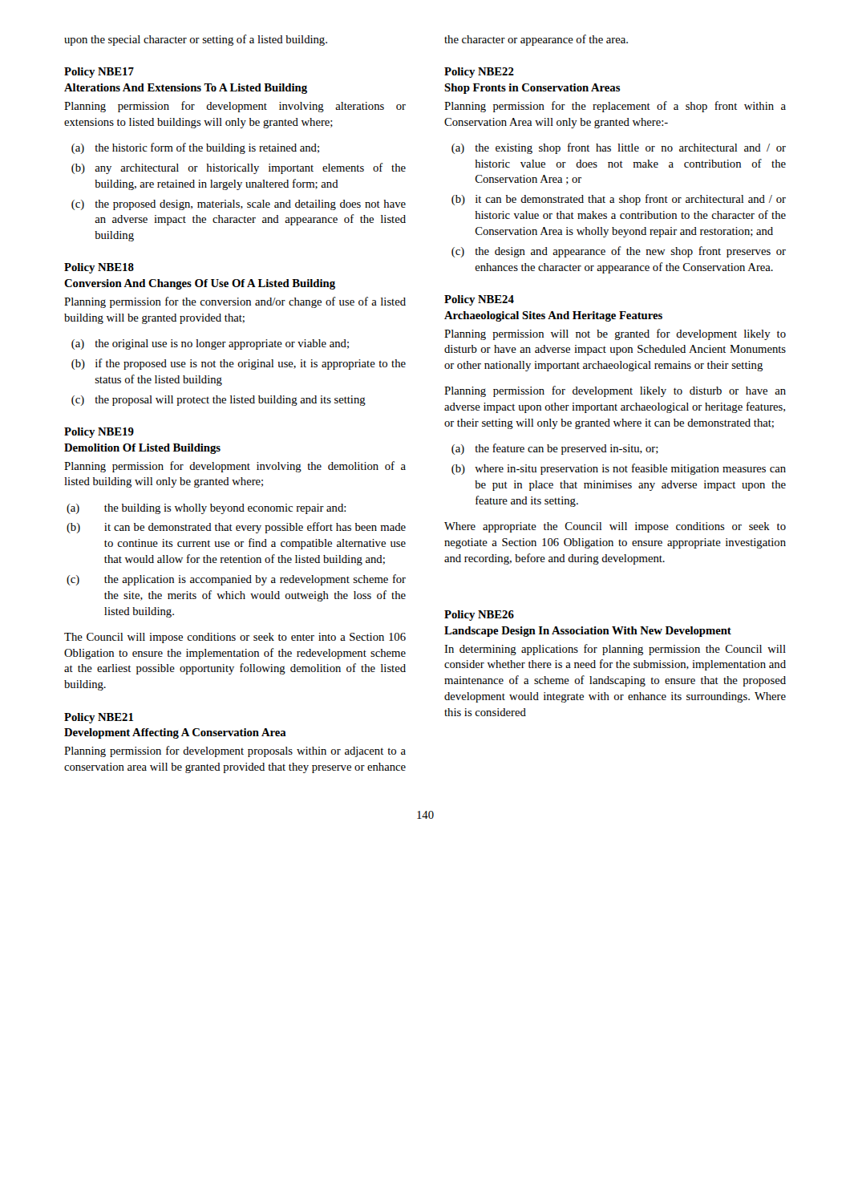upon the special character or setting of a listed building.
Policy NBE17
Alterations And Extensions To A Listed Building
Planning permission for development involving alterations or extensions to listed buildings will only be granted where;
the historic form of the building is retained and;
any architectural or historically important elements of the building, are retained in largely unaltered form; and
the proposed design, materials, scale and detailing does not have an adverse impact the character and appearance of the listed building
Policy NBE18
Conversion And Changes Of Use Of A Listed Building
Planning permission for the conversion and/or change of use of a listed building will be granted provided that;
the original use is no longer appropriate or viable and;
if the proposed use is not the original use, it is appropriate to the status of the listed building
the proposal will protect the listed building and its setting
Policy NBE19
Demolition Of Listed Buildings
Planning permission for development involving the demolition of a listed building will only be granted where;
the building is wholly beyond economic repair and:
it can be demonstrated that every possible effort has been made to continue its current use or find a compatible alternative use that would allow for the retention of the listed building and;
the application is accompanied by a redevelopment scheme for the site, the merits of which would outweigh the loss of the listed building.
The Council will impose conditions or seek to enter into a Section 106 Obligation to ensure the implementation of the redevelopment scheme at the earliest possible opportunity following demolition of the listed building.
Policy NBE21
Development Affecting A Conservation Area
Planning permission for development proposals within or adjacent to a conservation area will be granted provided that they preserve or enhance the character or appearance of the area.
Policy NBE22
Shop Fronts in Conservation Areas
Planning permission for the replacement of a shop front within a Conservation Area will only be granted where:-
the existing shop front has little or no architectural and / or historic value or does not make a contribution of the Conservation Area ; or
it can be demonstrated that a shop front or architectural and / or historic value or that makes a contribution to the character of the Conservation Area is wholly beyond repair and restoration; and
the design and appearance of the new shop front preserves or enhances the character or appearance of the Conservation Area.
Policy NBE24
Archaeological Sites And Heritage Features
Planning permission will not be granted for development likely to disturb or have an adverse impact upon Scheduled Ancient Monuments or other nationally important archaeological remains or their setting
Planning permission for development likely to disturb or have an adverse impact upon other important archaeological or heritage features, or their setting will only be granted where it can be demonstrated that;
the feature can be preserved in-situ, or;
where in-situ preservation is not feasible mitigation measures can be put in place that minimises any adverse impact upon the feature and its setting.
Where appropriate the Council will impose conditions or seek to negotiate a Section 106 Obligation to ensure appropriate investigation and recording, before and during development.
Policy NBE26
Landscape Design In Association With New Development
In determining applications for planning permission the Council will consider whether there is a need for the submission, implementation and maintenance of a scheme of landscaping to ensure that the proposed development would integrate with or enhance its surroundings. Where this is considered
140